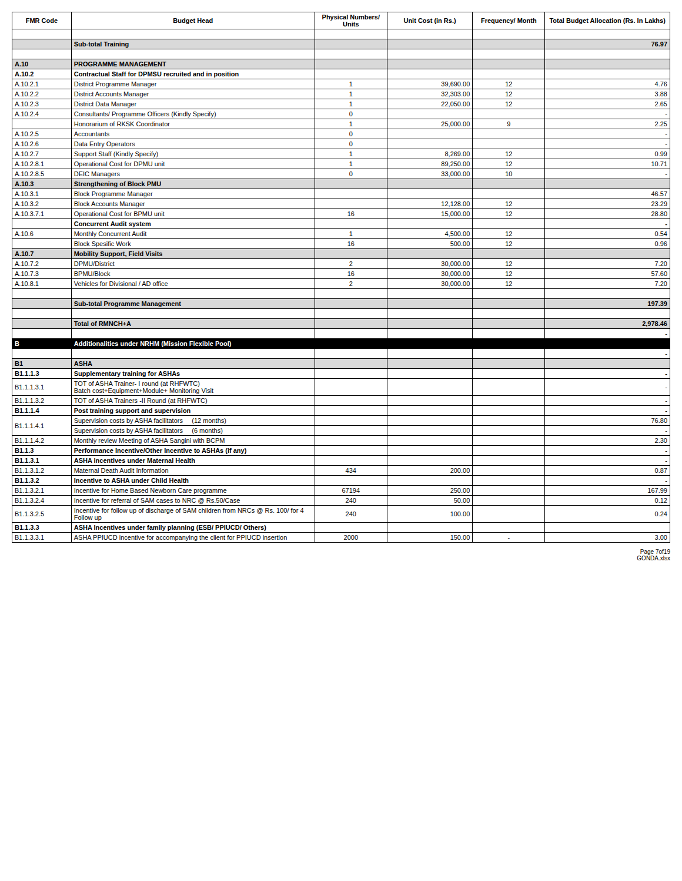| FMR Code | Budget Head | Physical Numbers/ Units | Unit Cost (in Rs.) | Frequency/ Month | Total Budget Allocation (Rs. In Lakhs) |
| --- | --- | --- | --- | --- | --- |
| | Sub-total Training | | | | 76.97 |
| A.10 | PROGRAMME MANAGEMENT | | | | |
| A.10.2 | Contractual Staff for DPMSU recruited and in position | | | | |
| A.10.2.1 | District Programme Manager | 1 | 39,690.00 | 12 | 4.76 |
| A.10.2.2 | District Accounts Manager | 1 | 32,303.00 | 12 | 3.88 |
| A.10.2.3 | District Data Manager | 1 | 22,050.00 | 12 | 2.65 |
| A.10.2.4 | Consultants/ Programme Officers (Kindly Specify) | 0 | | | - |
| | Honorarium of RKSK Coordinator | 1 | 25,000.00 | 9 | 2.25 |
| A.10.2.5 | Accountants | 0 | | | - |
| A.10.2.6 | Data Entry Operators | 0 | | | - |
| A.10.2.7 | Support Staff (Kindly Specify) | 1 | 8,269.00 | 12 | 0.99 |
| A.10.2.8.1 | Operational Cost for DPMU unit | 1 | 89,250.00 | 12 | 10.71 |
| A.10.2.8.5 | DEIC Managers | 0 | 33,000.00 | 10 | - |
| A.10.3 | Strengthening of Block PMU | | | | |
| A.10.3.1 | Block Programme Manager | | | | 46.57 |
| A.10.3.2 | Block Accounts Manager | | 12,128.00 | 12 | 23.29 |
| A.10.3.7.1 | Operational Cost for BPMU unit | 16 | 15,000.00 | 12 | 28.80 |
| | Concurrent Audit system | | | | - |
| A.10.6 | Monthly Concurrent Audit | 1 | 4,500.00 | 12 | 0.54 |
| | Block Spesific Work | 16 | 500.00 | 12 | 0.96 |
| A.10.7 | Mobility Support, Field Visits | | | | |
| A.10.7.2 | DPMU/District | 2 | 30,000.00 | 12 | 7.20 |
| A.10.7.3 | BPMU/Block | 16 | 30,000.00 | 12 | 57.60 |
| A.10.8.1 | Vehicles for Divisional / AD office | 2 | 30,000.00 | 12 | 7.20 |
| | Sub-total Programme Management | | | | 197.39 |
| | Total of RMNCH+A | | | | 2,978.46 |
| | | | | | - |
| B | Additionalities under NRHM (Mission Flexible Pool) | | | | |
| | | | | | - |
| B1 | ASHA | | | | |
| B1.1.1.3 | Supplementary training for ASHAs | | | | - |
| B1.1.1.3.1 | TOT of ASHA Trainer- I round (at RHFWTC) Batch cost+Equipment+Module+ Monitoring Visit | | | | - |
| B1.1.1.3.2 | TOT of ASHA Trainers -II Round (at RHFWTC) | | | | - |
| B1.1.1.4 | Post training support and supervision | | | | - |
| B1.1.1.4.1 | Supervision costs by ASHA facilitators (12 months) | | | | 76.80 |
| Supervision costs by ASHA facilitators (6 months) | | | | - |
| B1.1.1.4.2 | Monthly review Meeting of ASHA Sangini with BCPM | | | | 2.30 |
| B1.1.3 | Performance Incentive/Other Incentive to ASHAs (if any) | | | | - |
| B1.1.3.1 | ASHA incentives under Maternal Health | | | | - |
| B1.1.3.1.2 | Maternal Death Audit Information | 434 | 200.00 | | 0.87 |
| B1.1.3.2 | Incentive to ASHA under Child Health | | | | - |
| B1.1.3.2.1 | Incentive for Home Based Newborn Care programme | 67194 | 250.00 | | 167.99 |
| B1.1.3.2.4 | Incentive for referral of SAM cases to NRC @ Rs.50/Case | 240 | 50.00 | | 0.12 |
| B1.1.3.2.5 | Incentive for follow up of discharge of SAM children from NRCs @ Rs. 100/ for 4 Follow up | 240 | 100.00 | | 0.24 |
| B1.1.3.3 | ASHA Incentives under family planning (ESB/ PPIUCD/ Others) | | | | |
| B1.1.3.3.1 | ASHA PPIUCD incentive for accompanying the client for PPIUCD insertion | 2000 | 150.00 | - | 3.00 |
Page 7of19
GONDA.xlsx